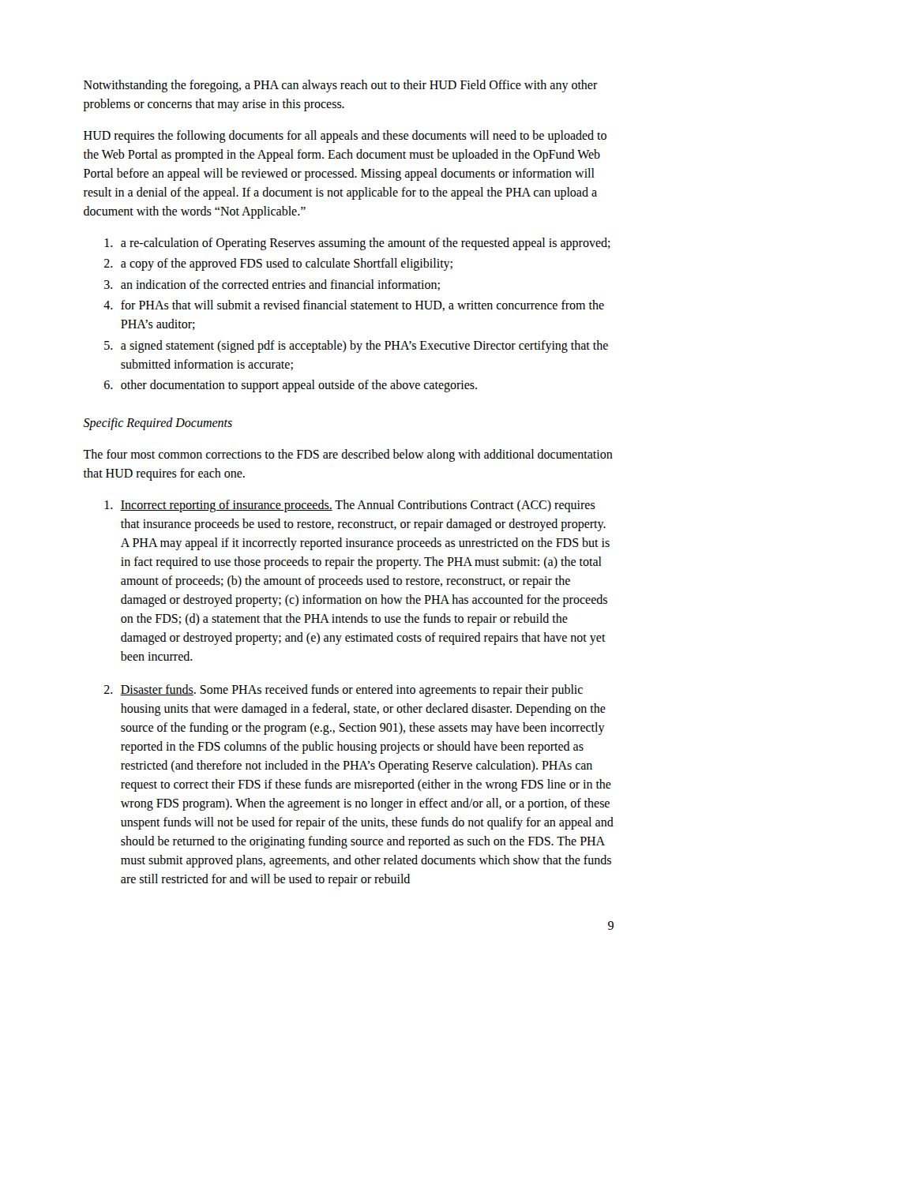Notwithstanding the foregoing, a PHA can always reach out to their HUD Field Office with any other problems or concerns that may arise in this process.
HUD requires the following documents for all appeals and these documents will need to be uploaded to the Web Portal as prompted in the Appeal form. Each document must be uploaded in the OpFund Web Portal before an appeal will be reviewed or processed. Missing appeal documents or information will result in a denial of the appeal. If a document is not applicable for to the appeal the PHA can upload a document with the words “Not Applicable.”
a re-calculation of Operating Reserves assuming the amount of the requested appeal is approved;
a copy of the approved FDS used to calculate Shortfall eligibility;
an indication of the corrected entries and financial information;
for PHAs that will submit a revised financial statement to HUD, a written concurrence from the PHA’s auditor;
a signed statement (signed pdf is acceptable) by the PHA’s Executive Director certifying that the submitted information is accurate;
other documentation to support appeal outside of the above categories.
Specific Required Documents
The four most common corrections to the FDS are described below along with additional documentation that HUD requires for each one.
Incorrect reporting of insurance proceeds. The Annual Contributions Contract (ACC) requires that insurance proceeds be used to restore, reconstruct, or repair damaged or destroyed property. A PHA may appeal if it incorrectly reported insurance proceeds as unrestricted on the FDS but is in fact required to use those proceeds to repair the property. The PHA must submit: (a) the total amount of proceeds; (b) the amount of proceeds used to restore, reconstruct, or repair the damaged or destroyed property; (c) information on how the PHA has accounted for the proceeds on the FDS; (d) a statement that the PHA intends to use the funds to repair or rebuild the damaged or destroyed property; and (e) any estimated costs of required repairs that have not yet been incurred.
Disaster funds. Some PHAs received funds or entered into agreements to repair their public housing units that were damaged in a federal, state, or other declared disaster. Depending on the source of the funding or the program (e.g., Section 901), these assets may have been incorrectly reported in the FDS columns of the public housing projects or should have been reported as restricted (and therefore not included in the PHA’s Operating Reserve calculation). PHAs can request to correct their FDS if these funds are misreported (either in the wrong FDS line or in the wrong FDS program). When the agreement is no longer in effect and/or all, or a portion, of these unspent funds will not be used for repair of the units, these funds do not qualify for an appeal and should be returned to the originating funding source and reported as such on the FDS. The PHA must submit approved plans, agreements, and other related documents which show that the funds are still restricted for and will be used to repair or rebuild
9